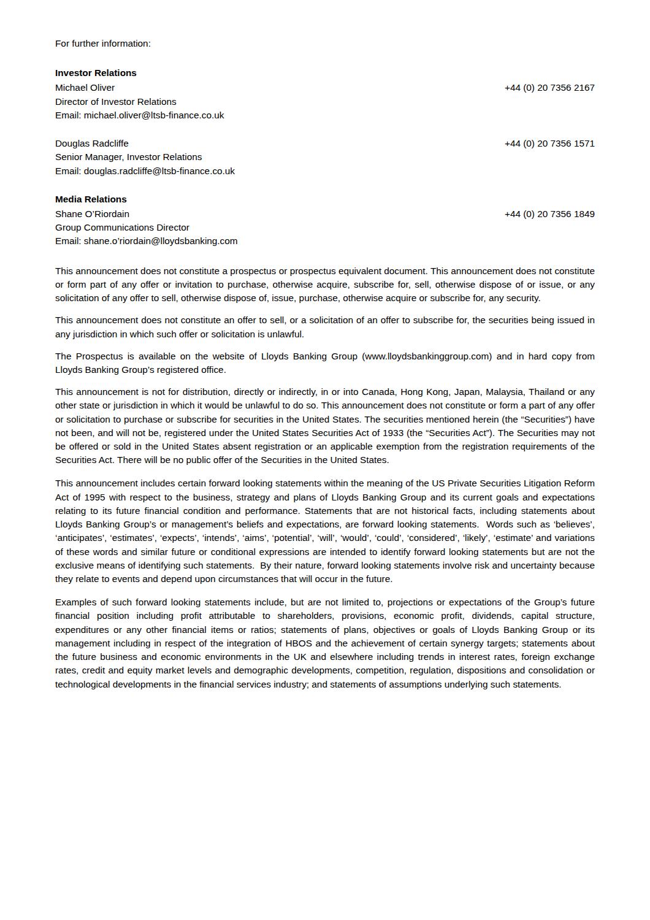For further information:
Investor Relations
Michael Oliver +44 (0) 20 7356 2167
Director of Investor Relations
Email: michael.oliver@ltsb-finance.co.uk
Douglas Radcliffe +44 (0) 20 7356 1571
Senior Manager, Investor Relations
Email: douglas.radcliffe@ltsb-finance.co.uk
Media Relations
Shane O’Riordain +44 (0) 20 7356 1849
Group Communications Director
Email: shane.o’riordain@lloydsbanking.com
This announcement does not constitute a prospectus or prospectus equivalent document. This announcement does not constitute or form part of any offer or invitation to purchase, otherwise acquire, subscribe for, sell, otherwise dispose of or issue, or any solicitation of any offer to sell, otherwise dispose of, issue, purchase, otherwise acquire or subscribe for, any security.
This announcement does not constitute an offer to sell, or a solicitation of an offer to subscribe for, the securities being issued in any jurisdiction in which such offer or solicitation is unlawful.
The Prospectus is available on the website of Lloyds Banking Group (www.lloydsbankinggroup.com) and in hard copy from Lloyds Banking Group’s registered office.
This announcement is not for distribution, directly or indirectly, in or into Canada, Hong Kong, Japan, Malaysia, Thailand or any other state or jurisdiction in which it would be unlawful to do so. This announcement does not constitute or form a part of any offer or solicitation to purchase or subscribe for securities in the United States. The securities mentioned herein (the “Securities”) have not been, and will not be, registered under the United States Securities Act of 1933 (the “Securities Act”). The Securities may not be offered or sold in the United States absent registration or an applicable exemption from the registration requirements of the Securities Act. There will be no public offer of the Securities in the United States.
This announcement includes certain forward looking statements within the meaning of the US Private Securities Litigation Reform Act of 1995 with respect to the business, strategy and plans of Lloyds Banking Group and its current goals and expectations relating to its future financial condition and performance. Statements that are not historical facts, including statements about Lloyds Banking Group’s or management’s beliefs and expectations, are forward looking statements. Words such as ‘believes’, ‘anticipates’, ‘estimates’, ‘expects’, ‘intends’, ‘aims’, ‘potential’, ‘will’, ‘would’, ‘could’, ‘considered’, ‘likely’, ‘estimate’ and variations of these words and similar future or conditional expressions are intended to identify forward looking statements but are not the exclusive means of identifying such statements. By their nature, forward looking statements involve risk and uncertainty because they relate to events and depend upon circumstances that will occur in the future.
Examples of such forward looking statements include, but are not limited to, projections or expectations of the Group’s future financial position including profit attributable to shareholders, provisions, economic profit, dividends, capital structure, expenditures or any other financial items or ratios; statements of plans, objectives or goals of Lloyds Banking Group or its management including in respect of the integration of HBOS and the achievement of certain synergy targets; statements about the future business and economic environments in the UK and elsewhere including trends in interest rates, foreign exchange rates, credit and equity market levels and demographic developments, competition, regulation, dispositions and consolidation or technological developments in the financial services industry; and statements of assumptions underlying such statements.